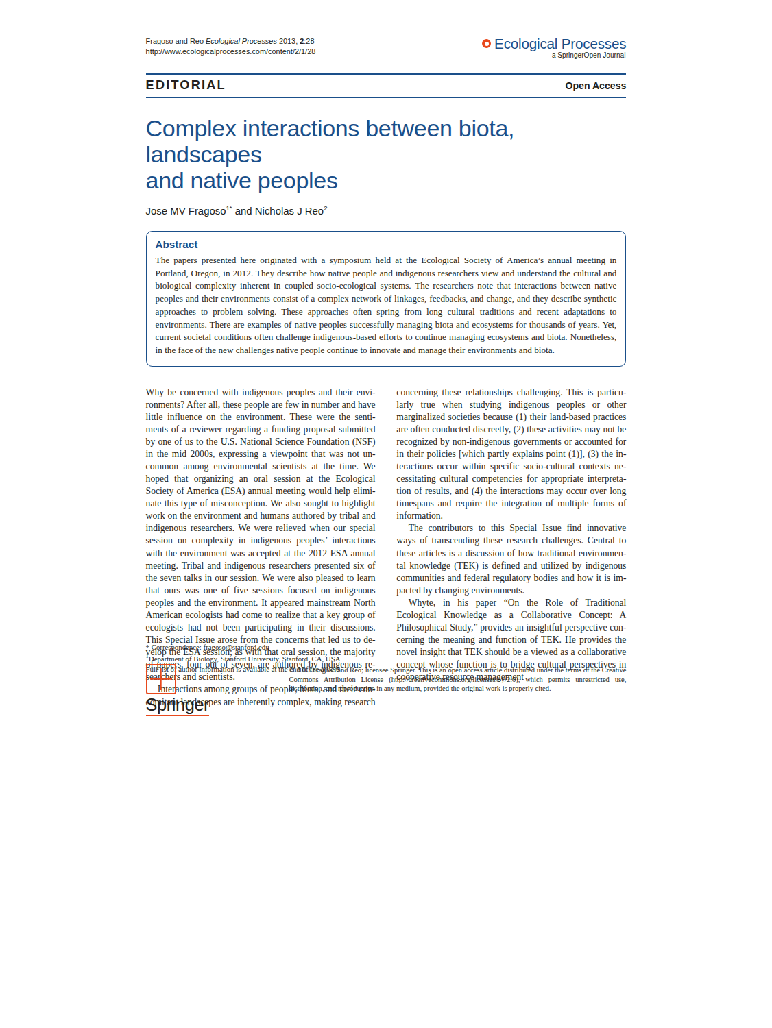Fragoso and Reo Ecological Processes 2013, 2:28
http://www.ecologicalprocesses.com/content/2/1/28
Ecological Processes
a SpringerOpen Journal
EDITORIAL
Open Access
Complex interactions between biota, landscapes
and native peoples
Jose MV Fragoso1* and Nicholas J Reo2
Abstract
The papers presented here originated with a symposium held at the Ecological Society of America’s annual meeting in Portland, Oregon, in 2012. They describe how native people and indigenous researchers view and understand the cultural and biological complexity inherent in coupled socio-ecological systems. The researchers note that interactions between native peoples and their environments consist of a complex network of linkages, feedbacks, and change, and they describe synthetic approaches to problem solving. These approaches often spring from long cultural traditions and recent adaptations to environments. There are examples of native peoples successfully managing biota and ecosystems for thousands of years. Yet, current societal conditions often challenge indigenous-based efforts to continue managing ecosystems and biota. Nonetheless, in the face of the new challenges native people continue to innovate and manage their environments and biota.
Why be concerned with indigenous peoples and their environments? After all, these people are few in number and have little influence on the environment. These were the sentiments of a reviewer regarding a funding proposal submitted by one of us to the U.S. National Science Foundation (NSF) in the mid 2000s, expressing a viewpoint that was not uncommon among environmental scientists at the time. We hoped that organizing an oral session at the Ecological Society of America (ESA) annual meeting would help eliminate this type of misconception. We also sought to highlight work on the environment and humans authored by tribal and indigenous researchers. We were relieved when our special session on complexity in indigenous peoples’ interactions with the environment was accepted at the 2012 ESA annual meeting. Tribal and indigenous researchers presented six of the seven talks in our session. We were also pleased to learn that ours was one of five sessions focused on indigenous peoples and the environment. It appeared mainstream North American ecologists had come to realize that a key group of ecologists had not been participating in their discussions. This Special Issue arose from the concerns that led us to develop the ESA session; as with that oral session, the majority of papers, four out of seven, are authored by indigenous researchers and scientists.
Interactions among groups of people, biota, and their concomitant landscapes are inherently complex, making research concerning these relationships challenging. This is particularly true when studying indigenous peoples or other marginalized societies because (1) their land-based practices are often conducted discreetly, (2) these activities may not be recognized by non-indigenous governments or accounted for in their policies [which partly explains point (1)], (3) the interactions occur within specific socio-cultural contexts necessitating cultural competencies for appropriate interpretation of results, and (4) the interactions may occur over long timespans and require the integration of multiple forms of information.
The contributors to this Special Issue find innovative ways of transcending these research challenges. Central to these articles is a discussion of how traditional environmental knowledge (TEK) is defined and utilized by indigenous communities and federal regulatory bodies and how it is impacted by changing environments.
Whyte, in his paper “On the Role of Traditional Ecological Knowledge as a Collaborative Concept: A Philosophical Study,” provides an insightful perspective concerning the meaning and function of TEK. He provides the novel insight that TEK should be a viewed as a collaborative concept whose function is to bridge cultural perspectives in cooperative resource management
* Correspondence: fragoso@stanford.edu
1Department of Biology, Stanford University, Stanford, CA, USA
Full list of author information is available at the end of the article
Springer
© 2013 Fragoso and Reo; licensee Springer. This is an open access article distributed under the terms of the Creative Commons Attribution License (http://creativecommons.org/licenses/by/2.0), which permits unrestricted use, distribution, and reproduction in any medium, provided the original work is properly cited.